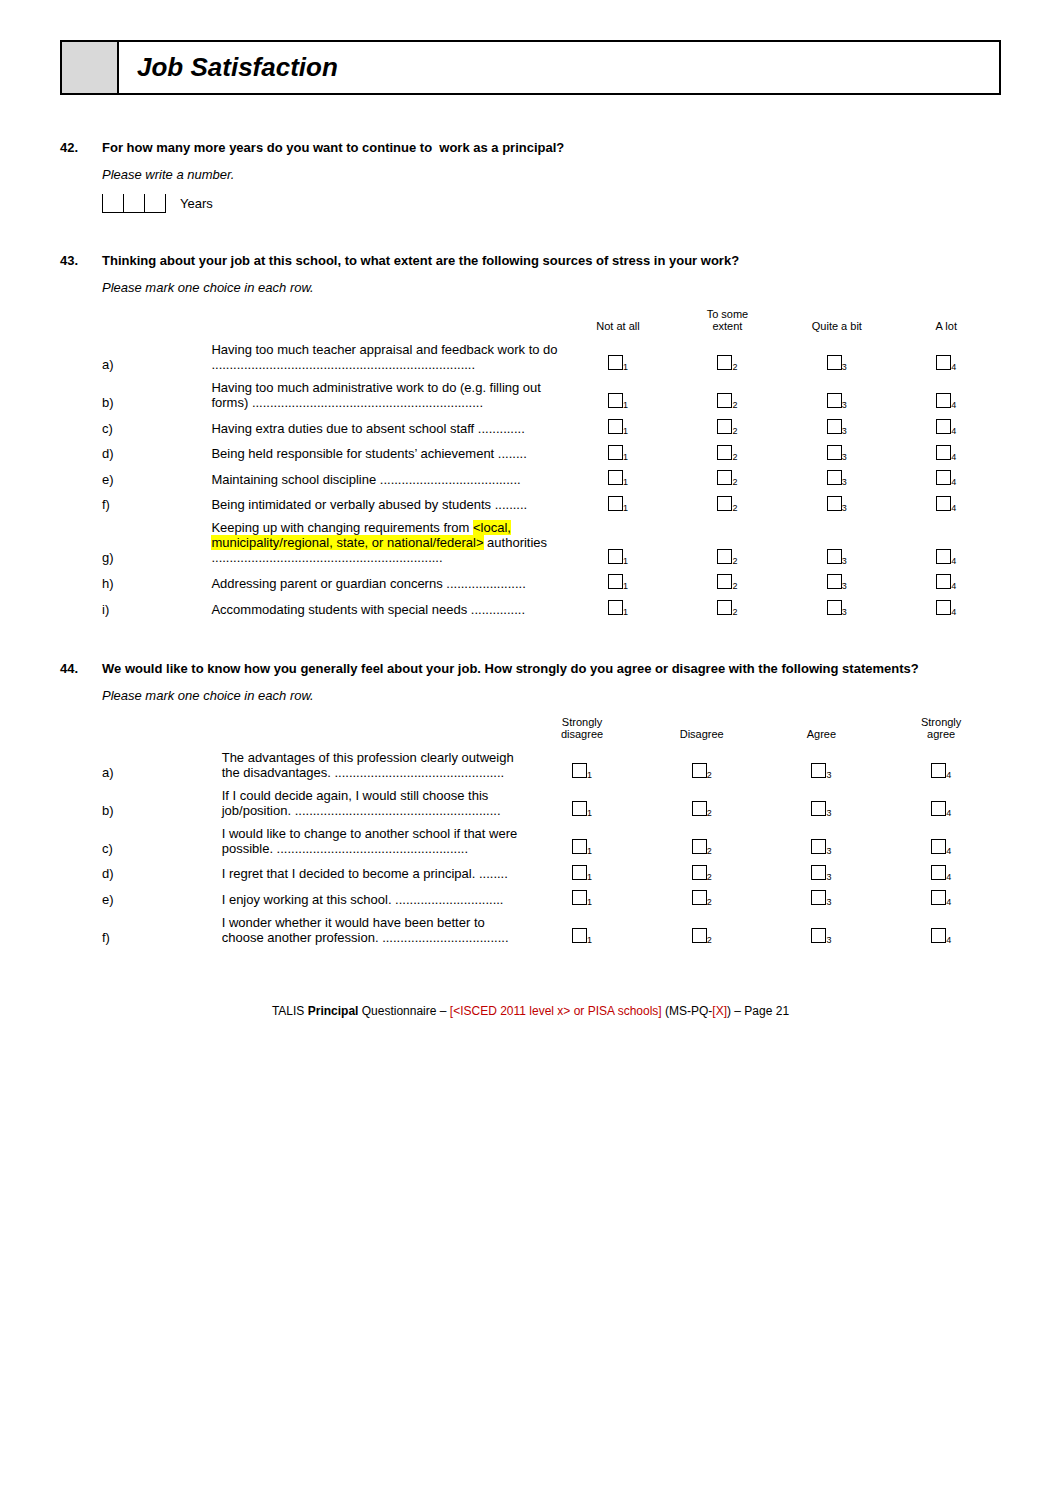Job Satisfaction
42.
For how many more years do you want to continue to work as a principal?
Please write a number.
Years
43.
Thinking about your job at this school, to what extent are the following sources of stress in your work?
Please mark one choice in each row.
| | | Not at all | To some extent | Quite a bit | A lot |
| --- | --- | --- | --- | --- | --- |
| a) | Having too much teacher appraisal and feedback work to do ......................................................................... | 1 | 2 | 3 | 4 |
| b) | Having too much administrative work to do (e.g. filling out forms) ................................................................ | 1 | 2 | 3 | 4 |
| c) | Having extra duties due to absent school staff ............. | 1 | 2 | 3 | 4 |
| d) | Being held responsible for students’ achievement ........ | 1 | 2 | 3 | 4 |
| e) | Maintaining school discipline ....................................... | 1 | 2 | 3 | 4 |
| f) | Being intimidated or verbally abused by students ......... | 1 | 2 | 3 | 4 |
| g) | Keeping up with changing requirements from <local, municipality/regional, state, or national/federal> authorities ................................................................ | 1 | 2 | 3 | 4 |
| h) | Addressing parent or guardian concerns ...................... | 1 | 2 | 3 | 4 |
| i) | Accommodating students with special needs ............... | 1 | 2 | 3 | 4 |
44.
We would like to know how you generally feel about your job. How strongly do you agree or disagree with the following statements?
Please mark one choice in each row.
| | | Strongly disagree | Disagree | Agree | Strongly agree |
| --- | --- | --- | --- | --- | --- |
| a) | The advantages of this profession clearly outweigh the disadvantages. ............................................... | 1 | 2 | 3 | 4 |
| b) | If I could decide again, I would still choose this job/position. ......................................................... | 1 | 2 | 3 | 4 |
| c) | I would like to change to another school if that were possible. ..................................................... | 1 | 2 | 3 | 4 |
| d) | I regret that I decided to become a principal. ........ | 1 | 2 | 3 | 4 |
| e) | I enjoy working at this school. .............................. | 1 | 2 | 3 | 4 |
| f) | I wonder whether it would have been better to choose another profession. ................................... | 1 | 2 | 3 | 4 |
TALIS Principal Questionnaire – [<ISCED 2011 level x> or PISA schools] (MS-PQ-[X]) – Page 21